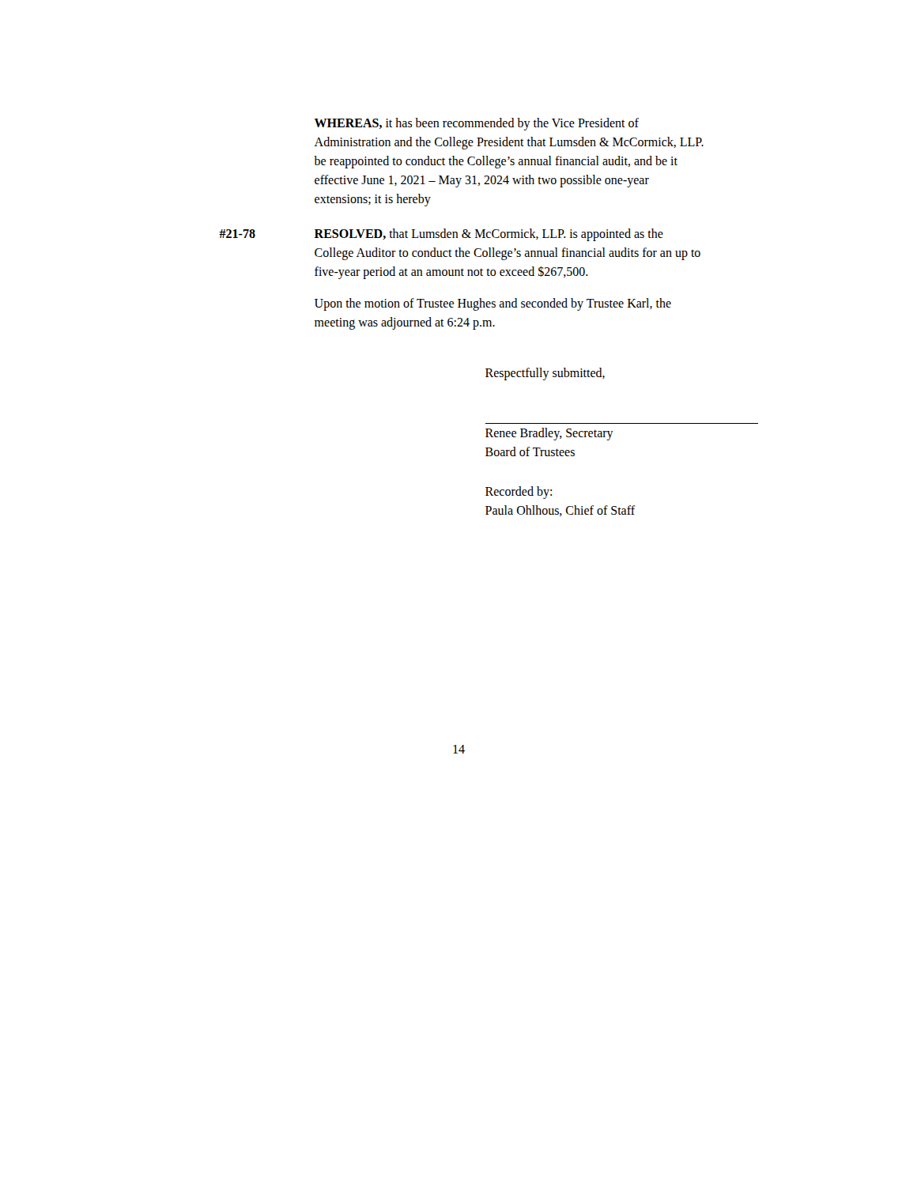WHEREAS, it has been recommended by the Vice President of Administration and the College President that Lumsden & McCormick, LLP. be reappointed to conduct the College’s annual financial audit, and be it effective June 1, 2021 – May 31, 2024 with two possible one-year extensions; it is hereby
#21-78
RESOLVED, that Lumsden & McCormick, LLP. is appointed as the College Auditor to conduct the College’s annual financial audits for an up to five-year period at an amount not to exceed $267,500.
Upon the motion of Trustee Hughes and seconded by Trustee Karl, the meeting was adjourned at 6:24 p.m.
Respectfully submitted,
Renee Bradley, Secretary
Board of Trustees
Recorded by:
Paula Ohlhous, Chief of Staff
14